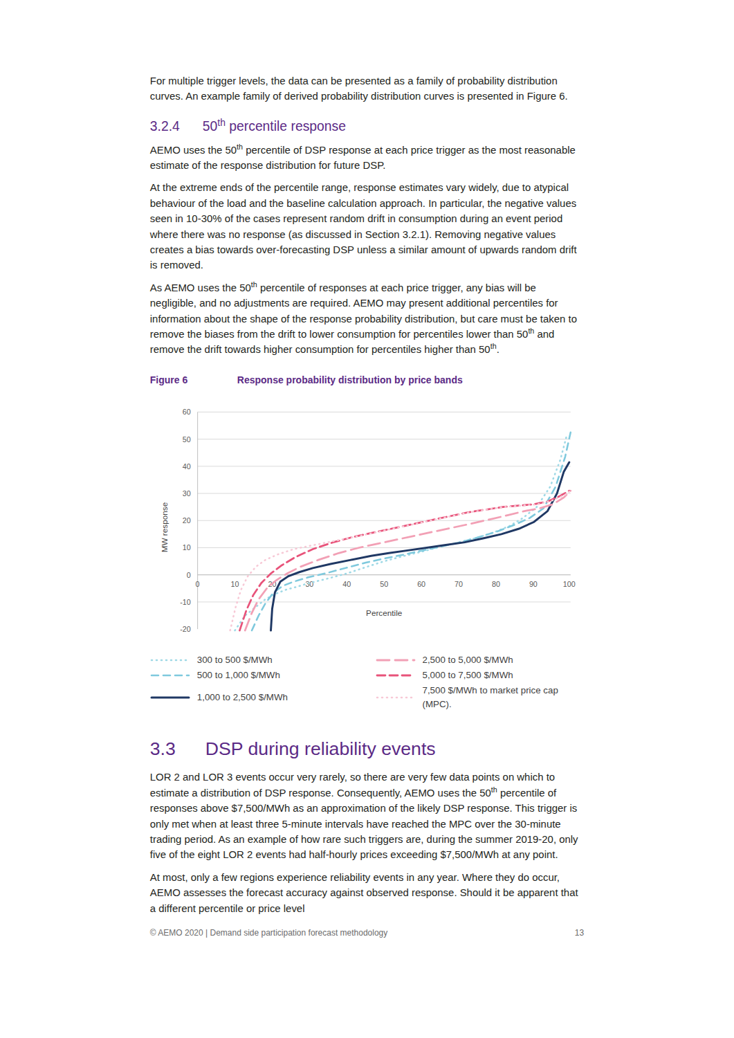For multiple trigger levels, the data can be presented as a family of probability distribution curves. An example family of derived probability distribution curves is presented in Figure 6.
3.2.450th percentile response
AEMO uses the 50th percentile of DSP response at each price trigger as the most reasonable estimate of the response distribution for future DSP.
At the extreme ends of the percentile range, response estimates vary widely, due to atypical behaviour of the load and the baseline calculation approach. In particular, the negative values seen in 10-30% of the cases represent random drift in consumption during an event period where there was no response (as discussed in Section 3.2.1). Removing negative values creates a bias towards over-forecasting DSP unless a similar amount of upwards random drift is removed.
As AEMO uses the 50th percentile of responses at each price trigger, any bias will be negligible, and no adjustments are required. AEMO may present additional percentiles for information about the shape of the response probability distribution, but care must be taken to remove the biases from the drift to lower consumption for percentiles lower than 50th and remove the drift towards higher consumption for percentiles higher than 50th.
Figure 6 Response probability distribution by price bands
60 50 40 30 20 10 0 -10 -20 MW response 0 10 20 30 40 50 60 70 80 90 100 Percentile
300 to 500 $/MWh
2,500 to 5,000 $/MWh
500 to 1,000 $/MWh
5,000 to 7,500 $/MWh
1,000 to 2,500 $/MWh
7,500 $/MWh to market price cap (MPC).
3.3 DSP during reliability events
LOR 2 and LOR 3 events occur very rarely, so there are very few data points on which to estimate a distribution of DSP response. Consequently, AEMO uses the 50th percentile of responses above $7,500/MWh as an approximation of the likely DSP response. This trigger is only met when at least three 5-minute intervals have reached the MPC over the 30-minute trading period. As an example of how rare such triggers are, during the summer 2019-20, only five of the eight LOR 2 events had half-hourly prices exceeding $7,500/MWh at any point.
At most, only a few regions experience reliability events in any year. Where they do occur, AEMO assesses the forecast accuracy against observed response. Should it be apparent that a different percentile or price level
© AEMO 2020 | Demand side participation forecast methodology 13